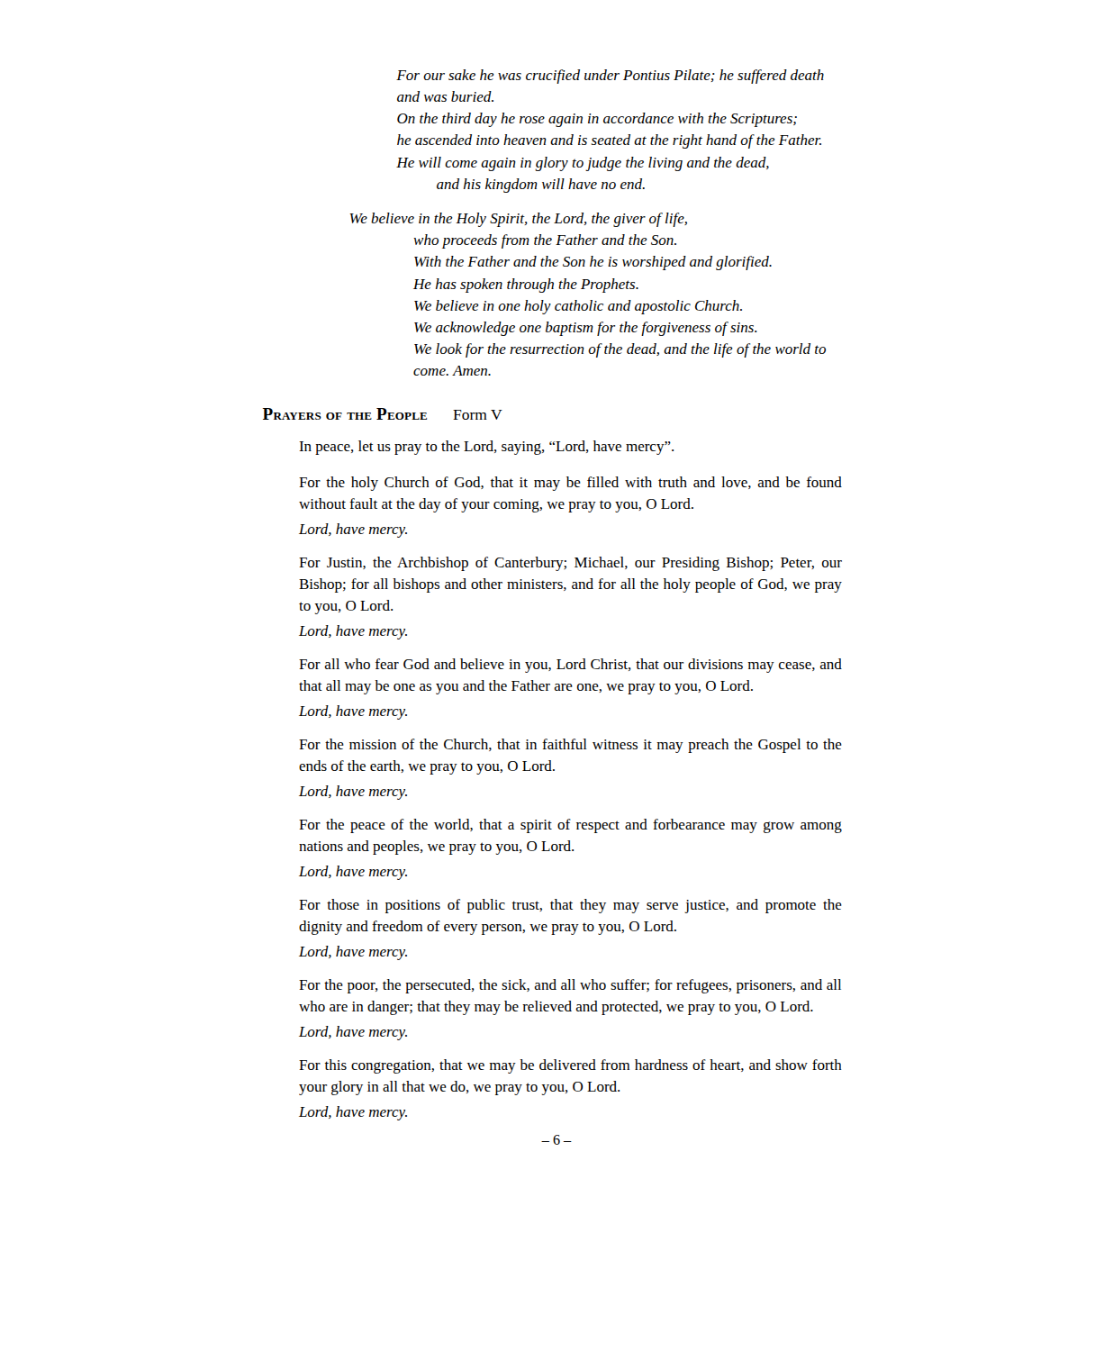For our sake he was crucified under Pontius Pilate; he suffered death and was buried.
On the third day he rose again in accordance with the Scriptures;
he ascended into heaven and is seated at the right hand of the Father.
He will come again in glory to judge the living and the dead,
and his kingdom will have no end.
We believe in the Holy Spirit, the Lord, the giver of life,
who proceeds from the Father and the Son.
With the Father and the Son he is worshiped and glorified.
He has spoken through the Prophets.
We believe in one holy catholic and apostolic Church.
We acknowledge one baptism for the forgiveness of sins.
We look for the resurrection of the dead, and the life of the world to come. Amen.
Prayers of the PeopleForm V
In peace, let us pray to the Lord, saying, “Lord, have mercy”.
For the holy Church of God, that it may be filled with truth and love, and be found without fault at the day of your coming, we pray to you, O Lord.
Lord, have mercy.
For Justin, the Archbishop of Canterbury; Michael, our Presiding Bishop; Peter, our Bishop; for all bishops and other ministers, and for all the holy people of God, we pray to you, O Lord.
Lord, have mercy.
For all who fear God and believe in you, Lord Christ, that our divisions may cease, and that all may be one as you and the Father are one, we pray to you, O Lord.
Lord, have mercy.
For the mission of the Church, that in faithful witness it may preach the Gospel to the ends of the earth, we pray to you, O Lord.
Lord, have mercy.
For the peace of the world, that a spirit of respect and forbearance may grow among nations and peoples, we pray to you, O Lord.
Lord, have mercy.
For those in positions of public trust, that they may serve justice, and promote the dignity and freedom of every person, we pray to you, O Lord.
Lord, have mercy.
For the poor, the persecuted, the sick, and all who suffer; for refugees, prisoners, and all who are in danger; that they may be relieved and protected, we pray to you, O Lord.
Lord, have mercy.
For this congregation, that we may be delivered from hardness of heart, and show forth your glory in all that we do, we pray to you, O Lord.
Lord, have mercy.
– 6 –